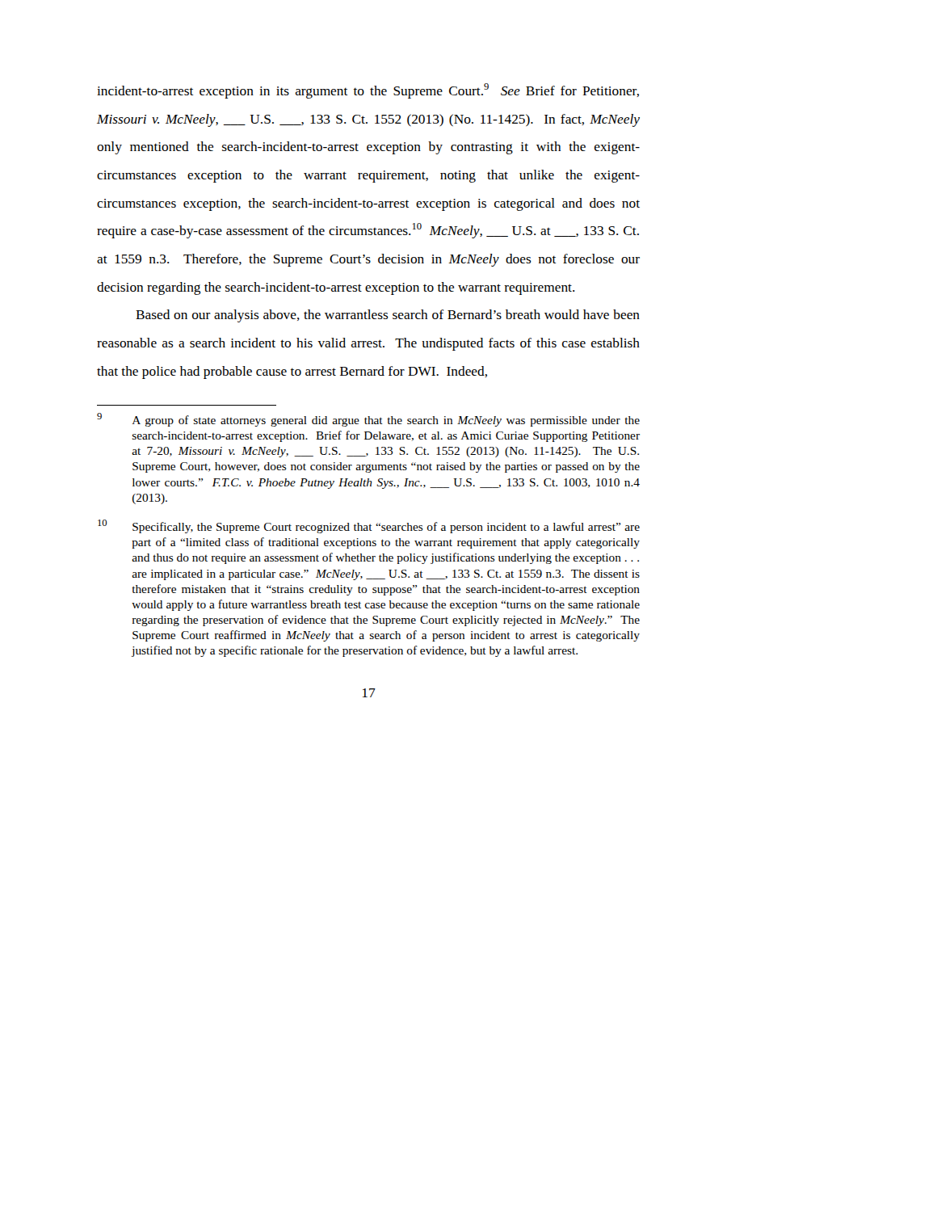incident-to-arrest exception in its argument to the Supreme Court.9 See Brief for Petitioner, Missouri v. McNeely, ___ U.S. ___, 133 S. Ct. 1552 (2013) (No. 11-1425). In fact, McNeely only mentioned the search-incident-to-arrest exception by contrasting it with the exigent-circumstances exception to the warrant requirement, noting that unlike the exigent-circumstances exception, the search-incident-to-arrest exception is categorical and does not require a case-by-case assessment of the circumstances.10 McNeely, ___ U.S. at ___, 133 S. Ct. at 1559 n.3. Therefore, the Supreme Court’s decision in McNeely does not foreclose our decision regarding the search-incident-to-arrest exception to the warrant requirement.
Based on our analysis above, the warrantless search of Bernard’s breath would have been reasonable as a search incident to his valid arrest. The undisputed facts of this case establish that the police had probable cause to arrest Bernard for DWI. Indeed,
9 A group of state attorneys general did argue that the search in McNeely was permissible under the search-incident-to-arrest exception. Brief for Delaware, et al. as Amici Curiae Supporting Petitioner at 7-20, Missouri v. McNeely, ___ U.S. ___, 133 S. Ct. 1552 (2013) (No. 11-1425). The U.S. Supreme Court, however, does not consider arguments “not raised by the parties or passed on by the lower courts.” F.T.C. v. Phoebe Putney Health Sys., Inc., ___ U.S. ___, 133 S. Ct. 1003, 1010 n.4 (2013).
10 Specifically, the Supreme Court recognized that “searches of a person incident to a lawful arrest” are part of a “limited class of traditional exceptions to the warrant requirement that apply categorically and thus do not require an assessment of whether the policy justifications underlying the exception . . . are implicated in a particular case.” McNeely, ___ U.S. at ___, 133 S. Ct. at 1559 n.3. The dissent is therefore mistaken that it “strains credulity to suppose” that the search-incident-to-arrest exception would apply to a future warrantless breath test case because the exception “turns on the same rationale regarding the preservation of evidence that the Supreme Court explicitly rejected in McNeely.” The Supreme Court reaffirmed in McNeely that a search of a person incident to arrest is categorically justified not by a specific rationale for the preservation of evidence, but by a lawful arrest.
17